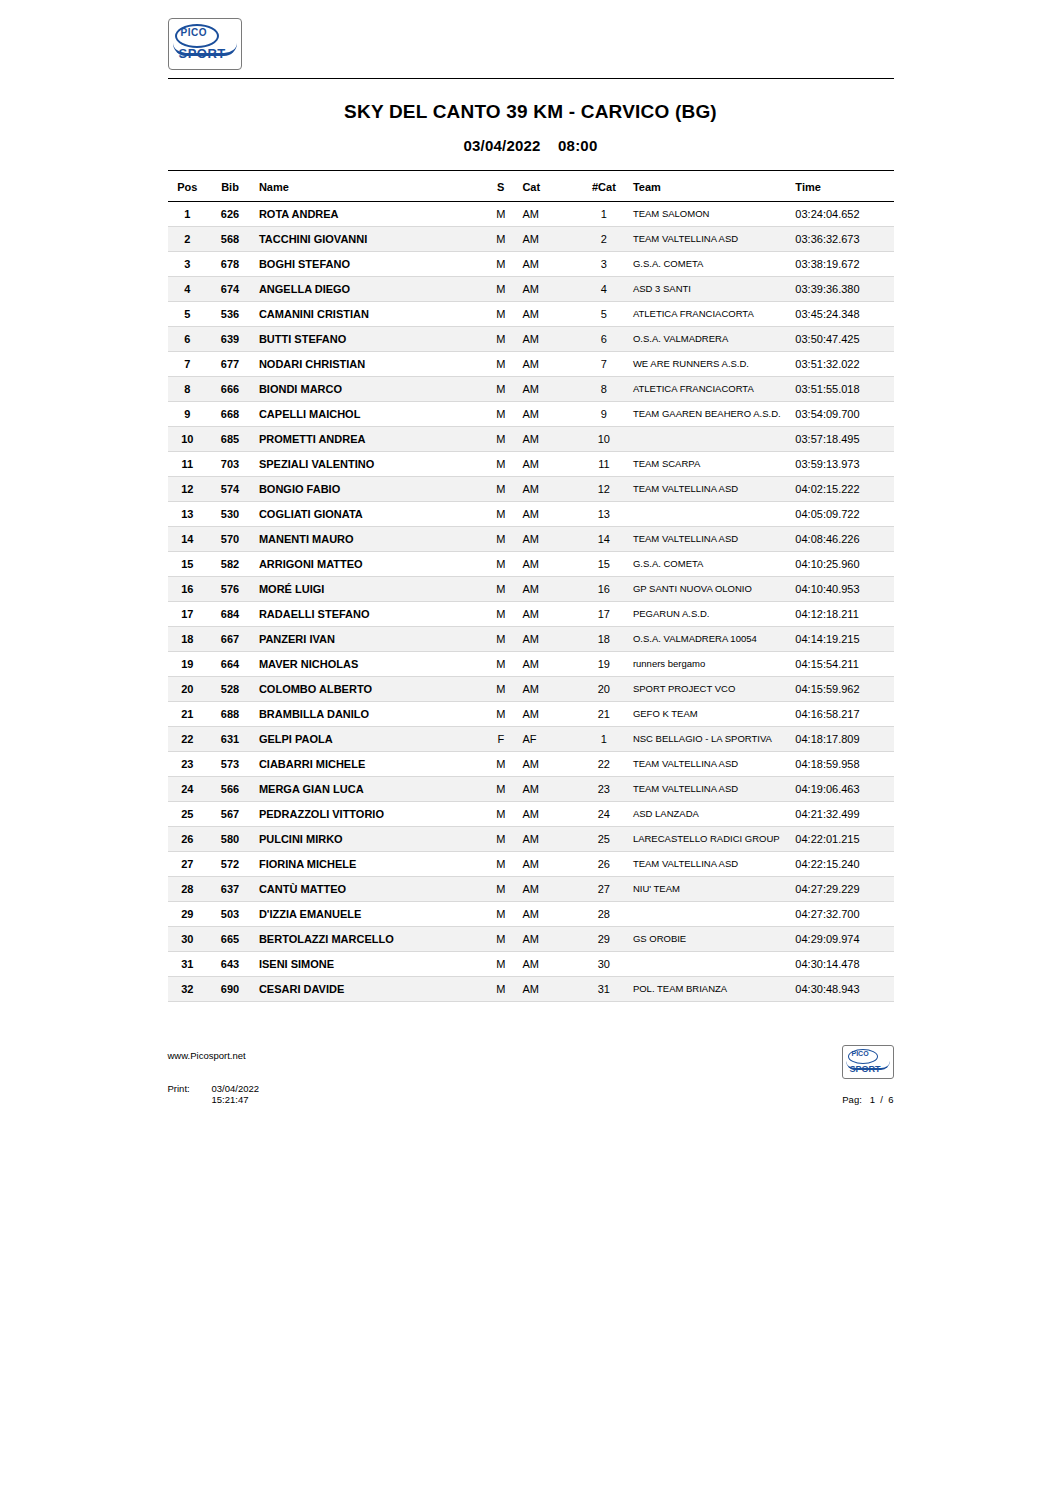PICO
SPORT
SKY DEL CANTO 39 KM - CARVICO (BG)
03/04/2022 08:00
| Pos | Bib | Name | S | Cat | #Cat | Team | Time |
| --- | --- | --- | --- | --- | --- | --- | --- |
| 1 | 626 | ROTA ANDREA | M | AM | 1 | TEAM SALOMON | 03:24:04.652 |
| 2 | 568 | TACCHINI GIOVANNI | M | AM | 2 | TEAM VALTELLINA ASD | 03:36:32.673 |
| 3 | 678 | BOGHI STEFANO | M | AM | 3 | G.S.A. COMETA | 03:38:19.672 |
| 4 | 674 | ANGELLA DIEGO | M | AM | 4 | ASD 3 SANTI | 03:39:36.380 |
| 5 | 536 | CAMANINI CRISTIAN | M | AM | 5 | ATLETICA FRANCIACORTA | 03:45:24.348 |
| 6 | 639 | BUTTI STEFANO | M | AM | 6 | O.S.A. VALMADRERA | 03:50:47.425 |
| 7 | 677 | NODARI CHRISTIAN | M | AM | 7 | WE ARE RUNNERS A.S.D. | 03:51:32.022 |
| 8 | 666 | BIONDI MARCO | M | AM | 8 | ATLETICA FRANCIACORTA | 03:51:55.018 |
| 9 | 668 | CAPELLI MAICHOL | M | AM | 9 | TEAM GAAREN BEAHERO A.S.D. | 03:54:09.700 |
| 10 | 685 | PROMETTI ANDREA | M | AM | 10 | | 03:57:18.495 |
| 11 | 703 | SPEZIALI VALENTINO | M | AM | 11 | TEAM SCARPA | 03:59:13.973 |
| 12 | 574 | BONGIO FABIO | M | AM | 12 | TEAM VALTELLINA ASD | 04:02:15.222 |
| 13 | 530 | COGLIATI GIONATA | M | AM | 13 | | 04:05:09.722 |
| 14 | 570 | MANENTI MAURO | M | AM | 14 | TEAM VALTELLINA ASD | 04:08:46.226 |
| 15 | 582 | ARRIGONI MATTEO | M | AM | 15 | G.S.A. COMETA | 04:10:25.960 |
| 16 | 576 | MORÉ LUIGI | M | AM | 16 | GP SANTI NUOVA OLONIO | 04:10:40.953 |
| 17 | 684 | RADAELLI STEFANO | M | AM | 17 | PEGARUN A.S.D. | 04:12:18.211 |
| 18 | 667 | PANZERI IVAN | M | AM | 18 | O.S.A. VALMADRERA 10054 | 04:14:19.215 |
| 19 | 664 | MAVER NICHOLAS | M | AM | 19 | runners bergamo | 04:15:54.211 |
| 20 | 528 | COLOMBO ALBERTO | M | AM | 20 | SPORT PROJECT VCO | 04:15:59.962 |
| 21 | 688 | BRAMBILLA DANILO | M | AM | 21 | GEFO K TEAM | 04:16:58.217 |
| 22 | 631 | GELPI PAOLA | F | AF | 1 | NSC BELLAGIO - LA SPORTIVA | 04:18:17.809 |
| 23 | 573 | CIABARRI MICHELE | M | AM | 22 | TEAM VALTELLINA ASD | 04:18:59.958 |
| 24 | 566 | MERGA GIAN LUCA | M | AM | 23 | TEAM VALTELLINA ASD | 04:19:06.463 |
| 25 | 567 | PEDRAZZOLI VITTORIO | M | AM | 24 | ASD LANZADA | 04:21:32.499 |
| 26 | 580 | PULCINI MIRKO | M | AM | 25 | LARECASTELLO RADICI GROUP | 04:22:01.215 |
| 27 | 572 | FIORINA MICHELE | M | AM | 26 | TEAM VALTELLINA ASD | 04:22:15.240 |
| 28 | 637 | CANTÙ MATTEO | M | AM | 27 | NIU' TEAM | 04:27:29.229 |
| 29 | 503 | D'IZZIA EMANUELE | M | AM | 28 | | 04:27:32.700 |
| 30 | 665 | BERTOLAZZI MARCELLO | M | AM | 29 | GS OROBIE | 04:29:09.974 |
| 31 | 643 | ISENI SIMONE | M | AM | 30 | | 04:30:14.478 |
| 32 | 690 | CESARI DAVIDE | M | AM | 31 | POL. TEAM BRIANZA | 04:30:48.943 |
www.Picosport.net
Print: 03/04/2022 15:21:47
PICO
SPORT
Pag: 1 / 6